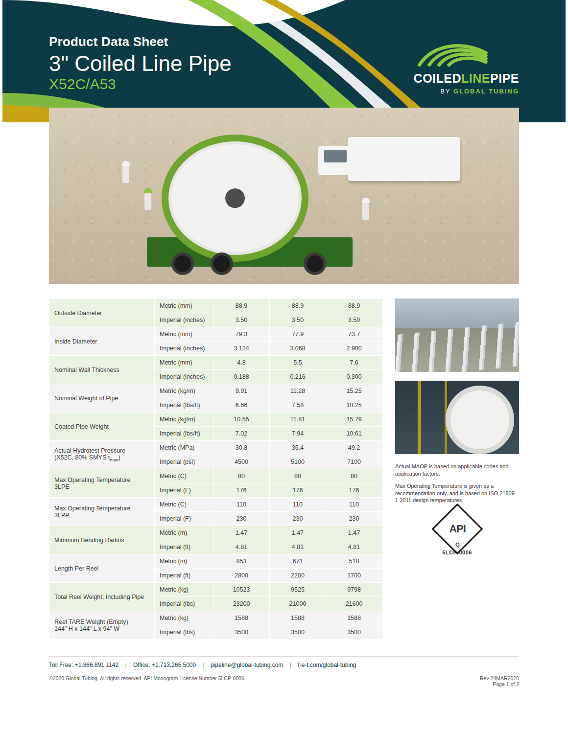Product Data Sheet
3" Coiled Line Pipe
X52C/A53
COILED LINE PIPE
BY GLOBAL TUBING
| Outside Diameter | Metric (mm) | 88.9 | 88.9 | 88.9 |
| Imperial (inches) | 3.50 | 3.50 | 3.50 |
| Inside Diameter | Metric (mm) | 79.3 | 77.9 | 73.7 |
| Imperial (inches) | 3.124 | 3.068 | 2.900 |
| Nominal Wall Thickness | Metric (mm) | 4.8 | 5.5 | 7.6 |
| Imperial (inches) | 0.188 | 0.216 | 0.300 |
| Nominal Weight of Pipe | Metric (kg/m) | 9.91 | 11.28 | 15.25 |
| Imperial (lbs/ft) | 6.66 | 7.58 | 10.25 |
| Coated Pipe Weight | Metric (kg/m) | 10.55 | 11.81 | 15.79 |
| Imperial (lbs/ft) | 7.02 | 7.94 | 10.61 |
| Actual Hydrotest Pressure (X52C, 80% SMYS t nom ) | Metric (MPa) | 30.8 | 35.4 | 49.2 |
| Imperial (psi) | 4500 | 5100 | 7100 |
| Max Operating Temperature 3LPE | Metric (C) | 80 | 80 | 80 |
| Imperial (F) | 176 | 176 | 176 |
| Max Operating Temperature 3LPP | Metric (C) | 110 | 110 | 110 |
| Imperial (F) | 230 | 230 | 230 |
| Minimum Bending Radius | Metric (m) | 1.47 | 1.47 | 1.47 |
| Imperial (ft) | 4.81 | 4.81 | 4.81 |
| Length Per Reel | Metric (m) | 853 | 671 | 518 |
| Imperial (ft) | 2800 | 2200 | 1700 |
| Total Reel Weight, Including Pipe | Metric (kg) | 10523 | 9525 | 9798 |
| Imperial (lbs) | 23200 | 21000 | 21600 |
| Reel TARE Weight (Empty) 144" H x 144" L x 94" W | Metric (kg) | 1588 | 1588 | 1588 |
| Imperial (lbs) | 3500 | 3500 | 3500 |
Actual MAOP is based on applicable codes and application factors.
Max Operating Temperature is given as a recommendation only, and is based on ISO 21809-1:2011 design temperatures.
API
Q
5LCP-0006
Toll Free: +1.866.891.1142 | Office: +1.713.265.5000 | pipeline@global-tubing.com | f-e-t.com/global-tubing
©2020 Global Tubing. All rights reserved. API Monogram License Number 5LCP-0006.
Rev 24MAR2020
Page 1 of 2